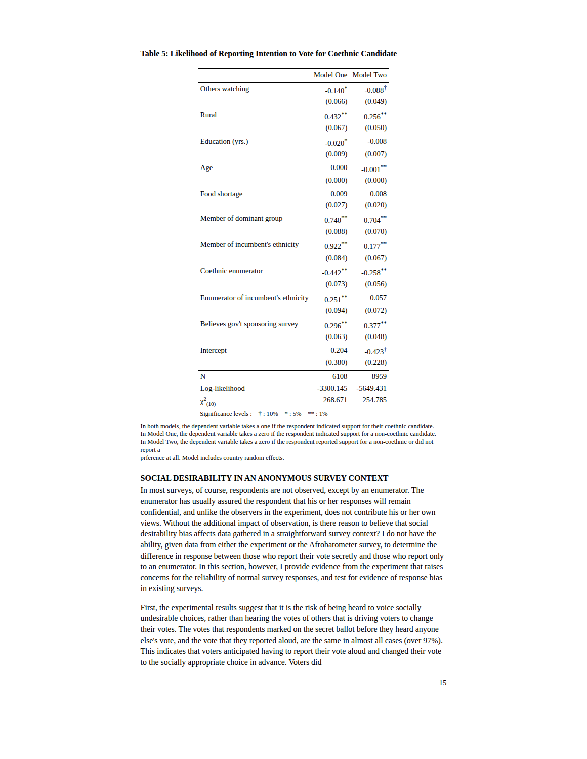Table 5: Likelihood of Reporting Intention to Vote for Coethnic Candidate
| | Model One | Model Two |
| --- | --- | --- |
| Others watching | -0.140 * | -0.088 † |
| | (0.066) | (0.049) |
| Rural | 0.432 ** | 0.256 ** |
| | (0.067) | (0.050) |
| Education (yrs.) | -0.020 * | -0.008 |
| | (0.009) | (0.007) |
| Age | 0.000 | -0.001 ** |
| | (0.000) | (0.000) |
| Food shortage | 0.009 | 0.008 |
| | (0.027) | (0.020) |
| Member of dominant group | 0.740 ** | 0.704 ** |
| | (0.088) | (0.070) |
| Member of incumbent's ethnicity | 0.922 ** | 0.177 ** |
| | (0.084) | (0.067) |
| Coethnic enumerator | -0.442 ** | -0.258 ** |
| | (0.073) | (0.056) |
| Enumerator of incumbent's ethnicity | 0.251 ** | 0.057 |
| | (0.094) | (0.072) |
| Believes gov't sponsoring survey | 0.296 ** | 0.377 ** |
| | (0.063) | (0.048) |
| Intercept | 0.204 | -0.423 † |
| | (0.380) | (0.228) |
| N | 6108 | 8959 |
| Log-likelihood | -3300.145 | -5649.431 |
| χ 2 (10) | 268.671 | 254.785 |
| Significance levels : † : 10% * : 5% ** : 1% |
In both models, the dependent variable takes a one if the respondent indicated support for their coethnic candidate.
In Model One, the dependent variable takes a zero if the respondent indicated support for a non-coethnic candidate.
In Model Two, the dependent variable takes a zero if the respondent reported support for a non-coethnic or did not report a
prference at all. Model includes country random effects.
Social Desirability in an Anonymous Survey Context
In most surveys, of course, respondents are not observed, except by an enumerator. The enumerator has usually assured the respondent that his or her responses will remain confidential, and unlike the observers in the experiment, does not contribute his or her own views. Without the additional impact of observation, is there reason to believe that social desirability bias affects data gathered in a straightforward survey context? I do not have the ability, given data from either the experiment or the Afrobarometer survey, to determine the difference in response between those who report their vote secretly and those who report only to an enumerator. In this section, however, I provide evidence from the experiment that raises concerns for the reliability of normal survey responses, and test for evidence of response bias in existing surveys.
First, the experimental results suggest that it is the risk of being heard to voice socially undesirable choices, rather than hearing the votes of others that is driving voters to change their votes. The votes that respondents marked on the secret ballot before they heard anyone else's vote, and the vote that they reported aloud, are the same in almost all cases (over 97%). This indicates that voters anticipated having to report their vote aloud and changed their vote to the socially appropriate choice in advance. Voters did
15